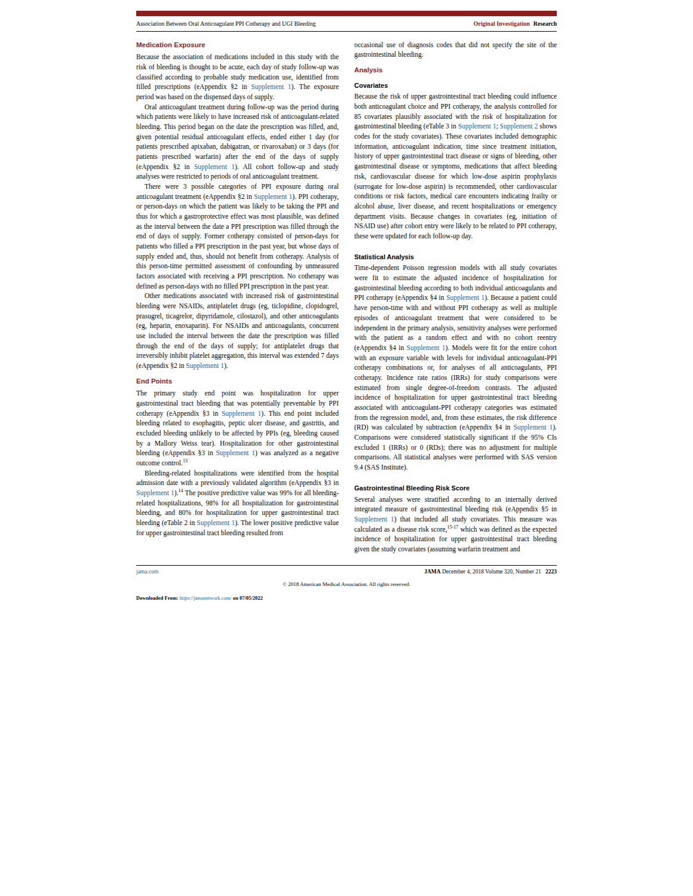Association Between Oral Anticoagulant PPI Cotherapy and UGI Bleeding
Original Investigation Research
Medication Exposure
Because the association of medications included in this study with the risk of bleeding is thought to be acute, each day of study follow-up was classified according to probable study medication use, identified from filled prescriptions (eAppendix §2 in Supplement 1). The exposure period was based on the dispensed days of supply.
Oral anticoagulant treatment during follow-up was the period during which patients were likely to have increased risk of anticoagulant-related bleeding. This period began on the date the prescription was filled, and, given potential residual anticoagulant effects, ended either 1 day (for patients prescribed apixaban, dabigatran, or rivaroxaban) or 3 days (for patients prescribed warfarin) after the end of the days of supply (eAppendix §2 in Supplement 1). All cohort follow-up and study analyses were restricted to periods of oral anticoagulant treatment.
There were 3 possible categories of PPI exposure during oral anticoagulant treatment (eAppendix §2 in Supplement 1). PPI cotherapy, or person-days on which the patient was likely to be taking the PPI and thus for which a gastroprotective effect was most plausible, was defined as the interval between the date a PPI prescription was filled through the end of days of supply. Former cotherapy consisted of person-days for patients who filled a PPI prescription in the past year, but whose days of supply ended and, thus, should not benefit from cotherapy. Analysis of this person-time permitted assessment of confounding by unmeasured factors associated with receiving a PPI prescription. No cotherapy was defined as person-days with no filled PPI prescription in the past year.
Other medications associated with increased risk of gastrointestinal bleeding were NSAIDs, antiplatelet drugs (eg, ticlopidine, clopidogrel, prasugrel, ticagrelor, dipyridamole, cilostazol), and other anticoagulants (eg, heparin, enoxaparin). For NSAIDs and anticoagulants, concurrent use included the interval between the date the prescription was filled through the end of the days of supply; for antiplatelet drugs that irreversibly inhibit platelet aggregation, this interval was extended 7 days (eAppendix §2 in Supplement 1).
End Points
The primary study end point was hospitalization for upper gastrointestinal tract bleeding that was potentially preventable by PPI cotherapy (eAppendix §3 in Supplement 1). This end point included bleeding related to esophagitis, peptic ulcer disease, and gastritis, and excluded bleeding unlikely to be affected by PPIs (eg, bleeding caused by a Mallory Weiss tear). Hospitalization for other gastrointestinal bleeding (eAppendix §3 in Supplement 1) was analyzed as a negative outcome control.13
Bleeding-related hospitalizations were identified from the hospital admission date with a previously validated algorithm (eAppendix §3 in Supplement 1).14 The positive predictive value was 99% for all bleeding-related hospitalizations, 98% for all hospitalization for gastrointestinal bleeding, and 80% for hospitalization for upper gastrointestinal tract bleeding (eTable 2 in Supplement 1). The lower positive predictive value for upper gastrointestinal tract bleeding resulted from
occasional use of diagnosis codes that did not specify the site of the gastrointestinal bleeding.
Analysis
Covariates
Because the risk of upper gastrointestinal tract bleeding could influence both anticoagulant choice and PPI cotherapy, the analysis controlled for 85 covariates plausibly associated with the risk of hospitalization for gastrointestinal bleeding (eTable 3 in Supplement 1; Supplement 2 shows codes for the study covariates). These covariates included demographic information, anticoagulant indication, time since treatment initiation, history of upper gastrointestinal tract disease or signs of bleeding, other gastrointestinal disease or symptoms, medications that affect bleeding risk, cardiovascular disease for which low-dose aspirin prophylaxis (surrogate for low-dose aspirin) is recommended, other cardiovascular conditions or risk factors, medical care encounters indicating frailty or alcohol abuse, liver disease, and recent hospitalizations or emergency department visits. Because changes in covariates (eg, initiation of NSAID use) after cohort entry were likely to be related to PPI cotherapy, these were updated for each follow-up day.
Statistical Analysis
Time-dependent Poisson regression models with all study covariates were fit to estimate the adjusted incidence of hospitalization for gastrointestinal bleeding according to both individual anticoagulants and PPI cotherapy (eAppendix §4 in Supplement 1). Because a patient could have person-time with and without PPI cotherapy as well as multiple episodes of anticoagulant treatment that were considered to be independent in the primary analysis, sensitivity analyses were performed with the patient as a random effect and with no cohort reentry (eAppendix §4 in Supplement 1). Models were fit for the entire cohort with an exposure variable with levels for individual anticoagulant-PPI cotherapy combinations or, for analyses of all anticoagulants, PPI cotherapy. Incidence rate ratios (IRRs) for study comparisons were estimated from single degree-of-freedom contrasts. The adjusted incidence of hospitalization for upper gastrointestinal tract bleeding associated with anticoagulant-PPI cotherapy categories was estimated from the regression model, and, from these estimates, the risk difference (RD) was calculated by subtraction (eAppendix §4 in Supplement 1). Comparisons were considered statistically significant if the 95% CIs excluded 1 (IRRs) or 0 (RDs); there was no adjustment for multiple comparisons. All statistical analyses were performed with SAS version 9.4 (SAS Institute).
Gastrointestinal Bleeding Risk Score
Several analyses were stratified according to an internally derived integrated measure of gastrointestinal bleeding risk (eAppendix §5 in Supplement 1) that included all study covariates. This measure was calculated as a disease risk score,15-17 which was defined as the expected incidence of hospitalization for upper gastrointestinal tract bleeding given the study covariates (assuming warfarin treatment and
jama.com
JAMA December 4, 2018 Volume 320, Number 21 2223
© 2018 American Medical Association. All rights reserved.
Downloaded From: https://jamanetwork.com/ on 07/05/2022